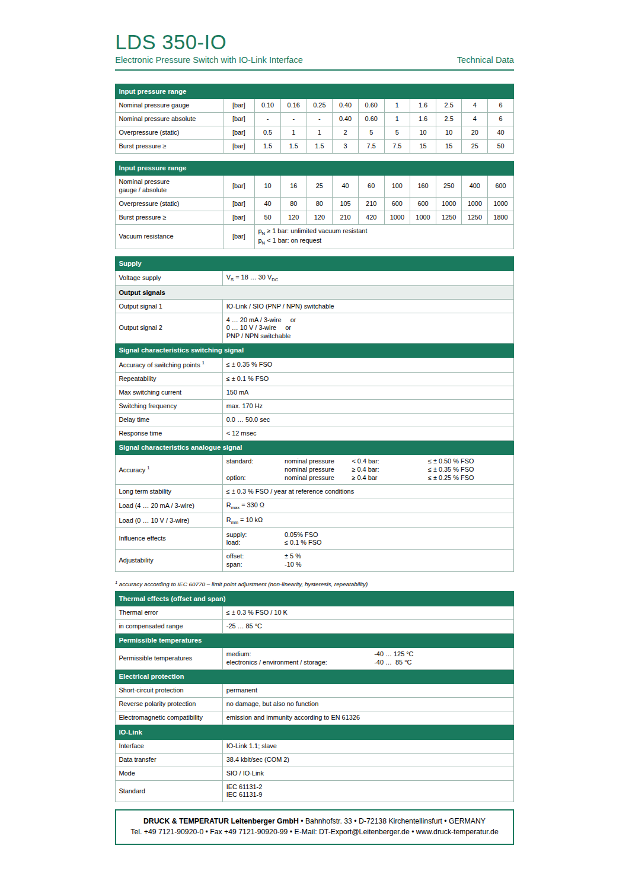LDS 350-IO
Electronic Pressure Switch with IO-Link Interface Technical Data
| Input pressure range |
| Nominal pressure gauge | [bar] | 0.10 | 0.16 | 0.25 | 0.40 | 0.60 | 1 | 1.6 | 2.5 | 4 | 6 |
| Nominal pressure absolute | [bar] | - | - | - | 0.40 | 0.60 | 1 | 1.6 | 2.5 | 4 | 6 |
| Overpressure (static) | [bar] | 0.5 | 1 | 1 | 2 | 5 | 5 | 10 | 10 | 20 | 40 |
| Burst pressure ≥ | [bar] | 1.5 | 1.5 | 1.5 | 3 | 7.5 | 7.5 | 15 | 15 | 25 | 50 |
| Input pressure range |
| Nominal pressure gauge / absolute | [bar] | 10 | 16 | 25 | 40 | 60 | 100 | 160 | 250 | 400 | 600 |
| Overpressure (static) | [bar] | 40 | 80 | 80 | 105 | 210 | 600 | 600 | 1000 | 1000 | 1000 |
| Burst pressure ≥ | [bar] | 50 | 120 | 120 | 210 | 420 | 1000 | 1000 | 1250 | 1250 | 1800 |
| Vacuum resistance | [bar] | p N ≥ 1 bar: unlimited vacuum resistant p N < 1 bar: on request |
| Supply |
| Voltage supply | V S = 18 … 30 V DC |
| Output signals |
| Output signal 1 | IO-Link / SIO (PNP / NPN) switchable |
| Output signal 2 | 4 … 20 mA / 3-wire or 0 … 10 V / 3-wire or PNP / NPN switchable |
| Signal characteristics switching signal |
| Accuracy of switching points 1 | ≤ ± 0.35 % FSO |
| Repeatability | ≤ ± 0.1 % FSO |
| Max switching current | 150 mA |
| Switching frequency | max. 170 Hz |
| Delay time | 0.0 … 50.0 sec |
| Response time | < 12 msec |
| Signal characteristics analogue signal |
| Accuracy 1 | standard: nominal pressure < 0.4 bar: ≤ ± 0.50 % FSO nominal pressure ≥ 0.4 bar: ≤ ± 0.35 % FSO option: nominal pressure ≥ 0.4 bar ≤ ± 0.25 % FSO |
| Long term stability | ≤ ± 0.3 % FSO / year at reference conditions |
| Load (4 … 20 mA / 3-wire) | R max = 330 Ω |
| Load (0 … 10 V / 3-wire) | R min = 10 kΩ |
| Influence effects | supply: 0.05% FSO load: ≤ 0.1 % FSO |
| Adjustability | offset: ± 5 % span: -10 % |
1 accuracy according to IEC 60770 – limit point adjustment (non-linearity, hysteresis, repeatability)
| Thermal effects (offset and span) |
| Thermal error | ≤ ± 0.3 % FSO / 10 K |
| in compensated range | -25 … 85 °C |
| Permissible temperatures |
| Permissible temperatures | medium: -40 … 125 °C electronics / environment / storage: -40 … 85 °C |
| Electrical protection |
| Short-circuit protection | permanent |
| Reverse polarity protection | no damage, but also no function |
| Electromagnetic compatibility | emission and immunity according to EN 61326 |
| IO-Link |
| Interface | IO-Link 1.1; slave |
| Data transfer | 38.4 kbit/sec (COM 2) |
| Mode | SIO / IO-Link |
| Standard | IEC 61131-2 IEC 61131-9 |
DRUCK & TEMPERATUR Leitenberger GmbH • Bahnhofstr. 33 • D-72138 Kirchentellinsfurt • GERMANY
Tel. +49 7121-90920-0 • Fax +49 7121-90920-99 • E-Mail: DT-Export@Leitenberger.de • www.druck-temperatur.de